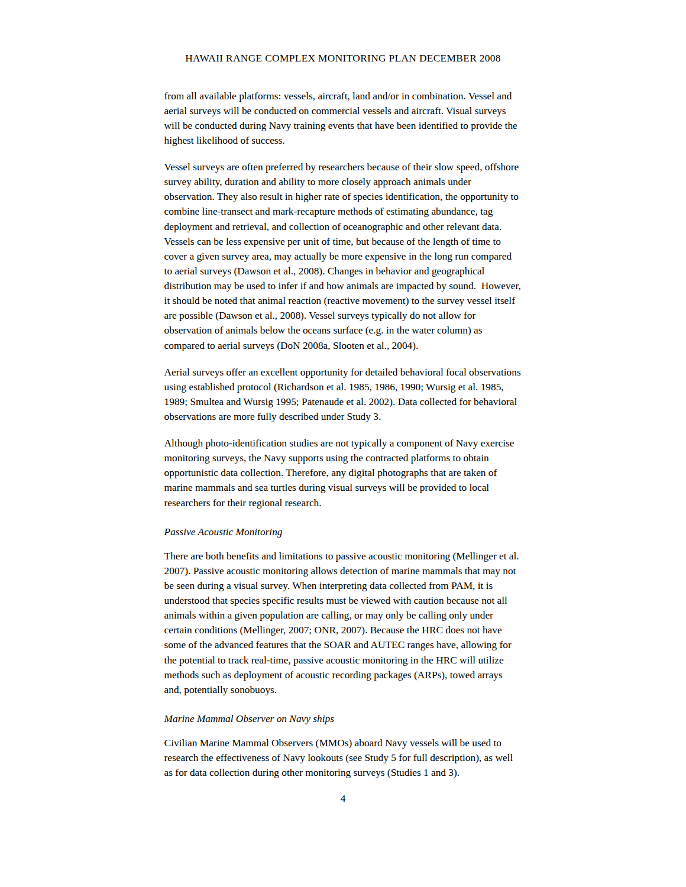HAWAII RANGE COMPLEX MONITORING PLAN DECEMBER 2008
from all available platforms: vessels, aircraft, land and/or in combination. Vessel and aerial surveys will be conducted on commercial vessels and aircraft. Visual surveys will be conducted during Navy training events that have been identified to provide the highest likelihood of success.
Vessel surveys are often preferred by researchers because of their slow speed, offshore survey ability, duration and ability to more closely approach animals under observation. They also result in higher rate of species identification, the opportunity to combine line-transect and mark-recapture methods of estimating abundance, tag deployment and retrieval, and collection of oceanographic and other relevant data. Vessels can be less expensive per unit of time, but because of the length of time to cover a given survey area, may actually be more expensive in the long run compared to aerial surveys (Dawson et al., 2008). Changes in behavior and geographical distribution may be used to infer if and how animals are impacted by sound. However, it should be noted that animal reaction (reactive movement) to the survey vessel itself are possible (Dawson et al., 2008). Vessel surveys typically do not allow for observation of animals below the oceans surface (e.g. in the water column) as compared to aerial surveys (DoN 2008a, Slooten et al., 2004).
Aerial surveys offer an excellent opportunity for detailed behavioral focal observations using established protocol (Richardson et al. 1985, 1986, 1990; Wursig et al. 1985, 1989; Smultea and Wursig 1995; Patenaude et al. 2002). Data collected for behavioral observations are more fully described under Study 3.
Although photo-identification studies are not typically a component of Navy exercise monitoring surveys, the Navy supports using the contracted platforms to obtain opportunistic data collection. Therefore, any digital photographs that are taken of marine mammals and sea turtles during visual surveys will be provided to local researchers for their regional research.
Passive Acoustic Monitoring
There are both benefits and limitations to passive acoustic monitoring (Mellinger et al. 2007). Passive acoustic monitoring allows detection of marine mammals that may not be seen during a visual survey. When interpreting data collected from PAM, it is understood that species specific results must be viewed with caution because not all animals within a given population are calling, or may only be calling only under certain conditions (Mellinger, 2007; ONR, 2007). Because the HRC does not have some of the advanced features that the SOAR and AUTEC ranges have, allowing for the potential to track real-time, passive acoustic monitoring in the HRC will utilize methods such as deployment of acoustic recording packages (ARPs), towed arrays and, potentially sonobuoys.
Marine Mammal Observer on Navy ships
Civilian Marine Mammal Observers (MMOs) aboard Navy vessels will be used to research the effectiveness of Navy lookouts (see Study 5 for full description), as well as for data collection during other monitoring surveys (Studies 1 and 3).
4